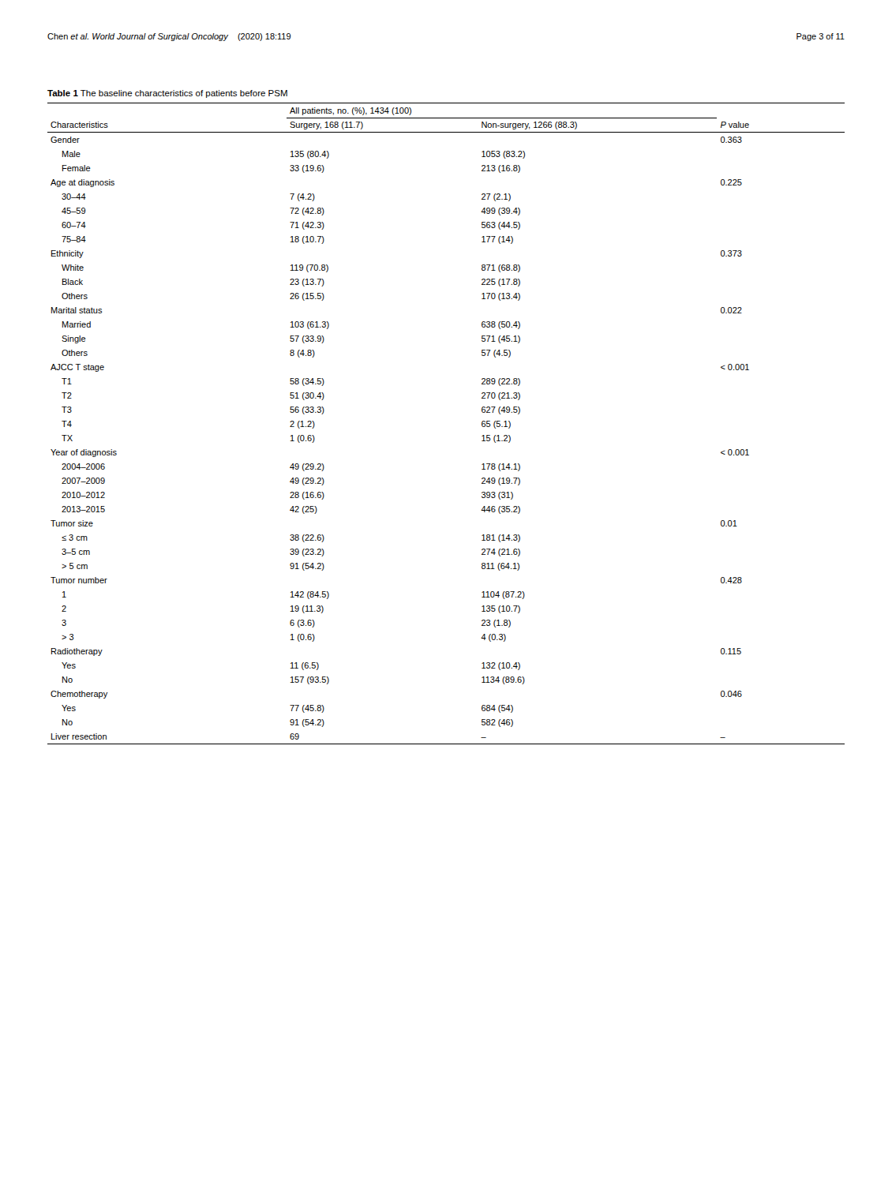Chen et al. World Journal of Surgical Oncology (2020) 18:119
Page 3 of 11
Table 1 The baseline characteristics of patients before PSM
| Characteristics | All patients, no. (%), 1434 (100) | P value |
| --- | --- | --- |
| Surgery, 168 (11.7) | Non-surgery, 1266 (88.3) |
| Gender | | | 0.363 |
| Male | 135 (80.4) | 1053 (83.2) | |
| Female | 33 (19.6) | 213 (16.8) | |
| Age at diagnosis | | | 0.225 |
| 30–44 | 7 (4.2) | 27 (2.1) | |
| 45–59 | 72 (42.8) | 499 (39.4) | |
| 60–74 | 71 (42.3) | 563 (44.5) | |
| 75–84 | 18 (10.7) | 177 (14) | |
| Ethnicity | | | 0.373 |
| White | 119 (70.8) | 871 (68.8) | |
| Black | 23 (13.7) | 225 (17.8) | |
| Others | 26 (15.5) | 170 (13.4) | |
| Marital status | | | 0.022 |
| Married | 103 (61.3) | 638 (50.4) | |
| Single | 57 (33.9) | 571 (45.1) | |
| Others | 8 (4.8) | 57 (4.5) | |
| AJCC T stage | | | < 0.001 |
| T1 | 58 (34.5) | 289 (22.8) | |
| T2 | 51 (30.4) | 270 (21.3) | |
| T3 | 56 (33.3) | 627 (49.5) | |
| T4 | 2 (1.2) | 65 (5.1) | |
| TX | 1 (0.6) | 15 (1.2) | |
| Year of diagnosis | | | < 0.001 |
| 2004–2006 | 49 (29.2) | 178 (14.1) | |
| 2007–2009 | 49 (29.2) | 249 (19.7) | |
| 2010–2012 | 28 (16.6) | 393 (31) | |
| 2013–2015 | 42 (25) | 446 (35.2) | |
| Tumor size | | | 0.01 |
| ≤ 3 cm | 38 (22.6) | 181 (14.3) | |
| 3–5 cm | 39 (23.2) | 274 (21.6) | |
| > 5 cm | 91 (54.2) | 811 (64.1) | |
| Tumor number | | | 0.428 |
| 1 | 142 (84.5) | 1104 (87.2) | |
| 2 | 19 (11.3) | 135 (10.7) | |
| 3 | 6 (3.6) | 23 (1.8) | |
| > 3 | 1 (0.6) | 4 (0.3) | |
| Radiotherapy | | | 0.115 |
| Yes | 11 (6.5) | 132 (10.4) | |
| No | 157 (93.5) | 1134 (89.6) | |
| Chemotherapy | | | 0.046 |
| Yes | 77 (45.8) | 684 (54) | |
| No | 91 (54.2) | 582 (46) | |
| Liver resection | 69 | – | – |